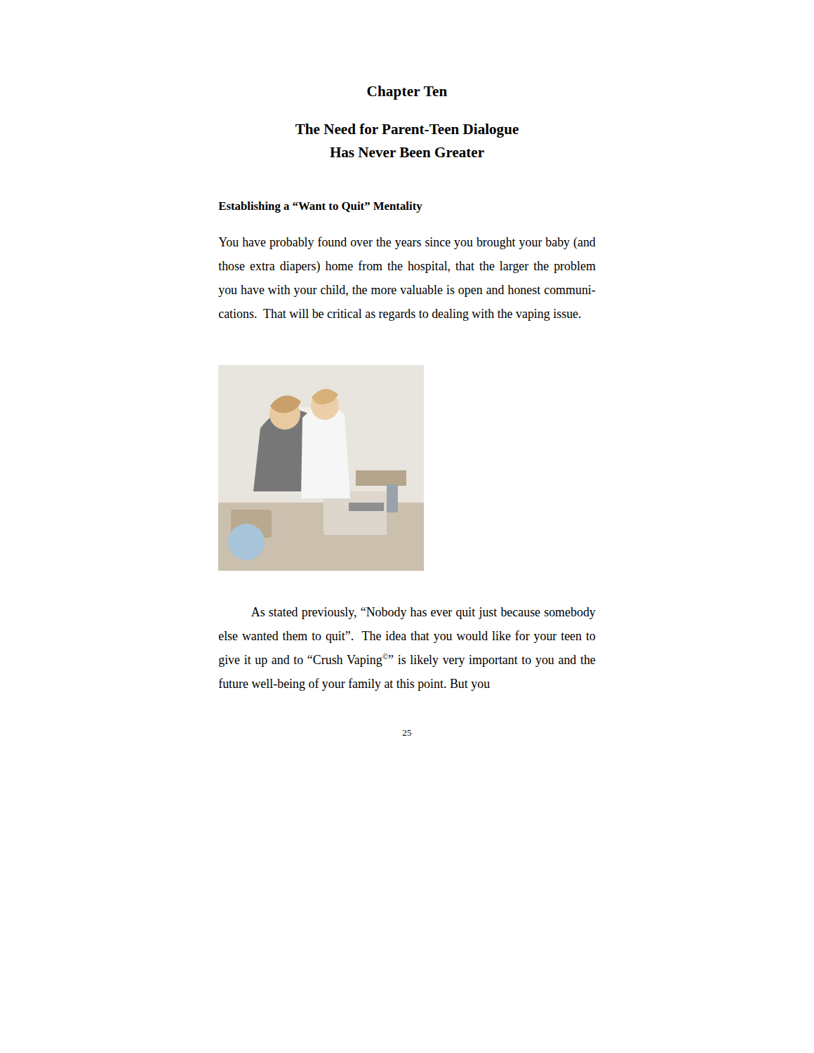Chapter Ten
The Need for Parent-Teen Dialogue
Has Never Been Greater
Establishing a “Want to Quit” Mentality
You have probably found over the years since you brought your baby (and those extra diapers) home from the hospital, that the larger the problem you have with your child, the more valuable is open and honest communications. That will be critical as regards to dealing with the vaping issue.
As stated previously, “Nobody has ever quit just because somebody else wanted them to quit”. The idea that you would like for your teen to give it up and to “Crush Vaping©” is likely very important to you and the future well-being of your family at this point. But you
25